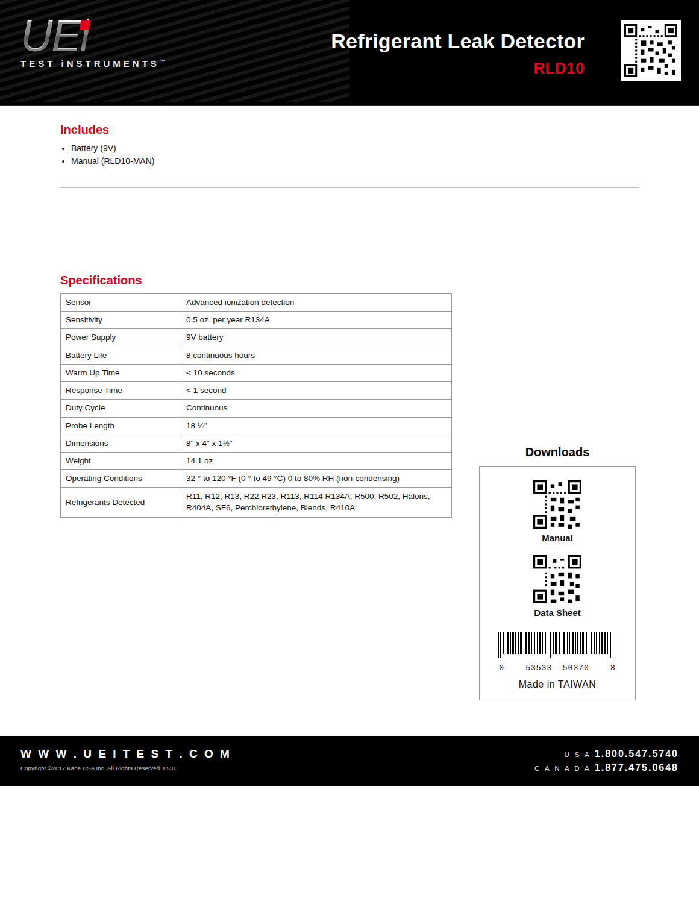UEi
TEST iNSTRUMENTS™
Refrigerant Leak Detector
RLD10
Includes
Battery (9V)
Manual (RLD10-MAN)
Specifications
| Sensor | Advanced ionization detection |
| Sensitivity | 0.5 oz. per year R134A |
| Power Supply | 9V battery |
| Battery Life | 8 continuous hours |
| Warm Up Time | < 10 seconds |
| Response Time | < 1 second |
| Duty Cycle | Continuous |
| Probe Length | 18 ½" |
| Dimensions | 8" x 4" x 1½" |
| Weight | 14.1 oz |
| Operating Conditions | 32 ° to 120 °F (0 ° to 49 °C) 0 to 80% RH (non-condensing) |
| Refrigerants Detected | R11, R12, R13, R22,R23, R113, R114 R134A, R500, R502, Halons, R404A, SF6, Perchlorethylene, Blends, R410A |
Downloads
Manual
Data Sheet
0 53533 50370 8
Made in TAIWAN
W W W . U E I T E S T . C O M
Copyright ©2017 Kane USA Inc. All Rights Reserved. L531
U S A 1.800.547.5740
C A N A D A 1.877.475.0648